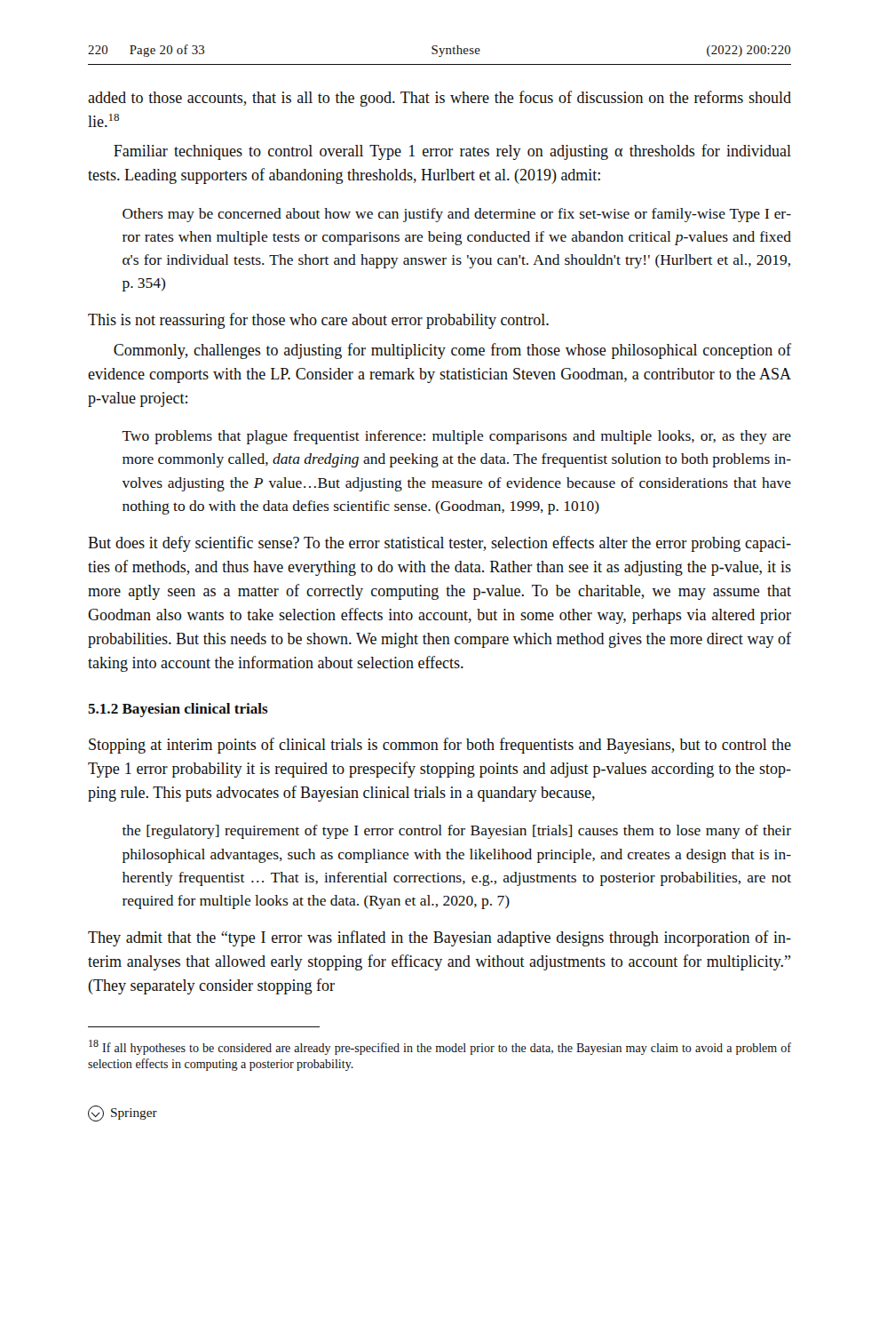220 Page 20 of 33 Synthese (2022) 200:220
added to those accounts, that is all to the good. That is where the focus of discussion on the reforms should lie.18
Familiar techniques to control overall Type 1 error rates rely on adjusting α thresholds for individual tests. Leading supporters of abandoning thresholds, Hurlbert et al. (2019) admit:
Others may be concerned about how we can justify and determine or fix set-wise or family-wise Type I error rates when multiple tests or comparisons are being conducted if we abandon critical p-values and fixed α's for individual tests. The short and happy answer is 'you can't. And shouldn't try!' (Hurlbert et al., 2019, p. 354)
This is not reassuring for those who care about error probability control.
Commonly, challenges to adjusting for multiplicity come from those whose philosophical conception of evidence comports with the LP. Consider a remark by statistician Steven Goodman, a contributor to the ASA p-value project:
Two problems that plague frequentist inference: multiple comparisons and multiple looks, or, as they are more commonly called, data dredging and peeking at the data. The frequentist solution to both problems involves adjusting the P value…But adjusting the measure of evidence because of considerations that have nothing to do with the data defies scientific sense. (Goodman, 1999, p. 1010)
But does it defy scientific sense? To the error statistical tester, selection effects alter the error probing capacities of methods, and thus have everything to do with the data. Rather than see it as adjusting the p-value, it is more aptly seen as a matter of correctly computing the p-value. To be charitable, we may assume that Goodman also wants to take selection effects into account, but in some other way, perhaps via altered prior probabilities. But this needs to be shown. We might then compare which method gives the more direct way of taking into account the information about selection effects.
5.1.2 Bayesian clinical trials
Stopping at interim points of clinical trials is common for both frequentists and Bayesians, but to control the Type 1 error probability it is required to prespecify stopping points and adjust p-values according to the stopping rule. This puts advocates of Bayesian clinical trials in a quandary because,
the [regulatory] requirement of type I error control for Bayesian [trials] causes them to lose many of their philosophical advantages, such as compliance with the likelihood principle, and creates a design that is inherently frequentist … That is, inferential corrections, e.g., adjustments to posterior probabilities, are not required for multiple looks at the data. (Ryan et al., 2020, p. 7)
They admit that the “type I error was inflated in the Bayesian adaptive designs through incorporation of interim analyses that allowed early stopping for efficacy and without adjustments to account for multiplicity.” (They separately consider stopping for
18 If all hypotheses to be considered are already pre-specified in the model prior to the data, the Bayesian may claim to avoid a problem of selection effects in computing a posterior probability.
Springer